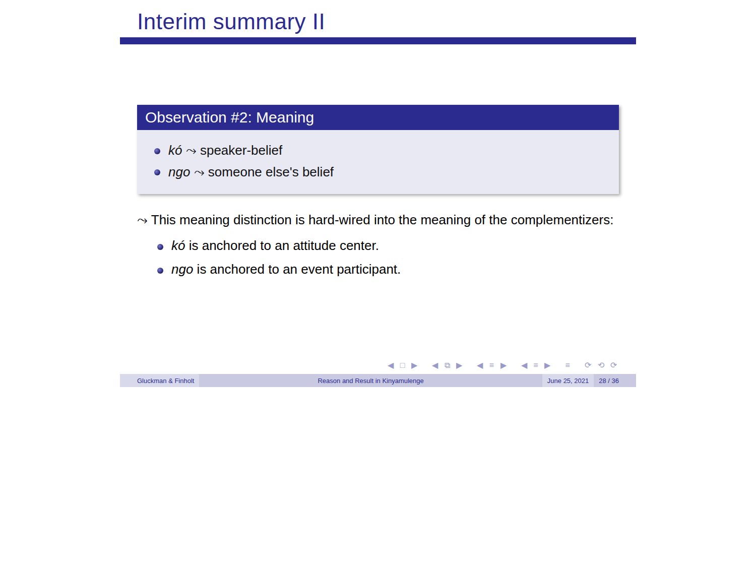Interim summary II
Observation #2: Meaning
kó ⤳ speaker-belief
ngo ⤳ someone else's belief
⤳ This meaning distinction is hard-wired into the meaning of the complementizers:
kó is anchored to an attitude center.
ngo is anchored to an event participant.
◀ □ ▶ ◀ ⧉ ▶ ◀ ≡ ▶ ◀ ≡ ▶ ≡ ⟳ ⟲ ⟳
Gluckman & Finholt
Reason and Result in Kinyamulenge
June 25, 2021
28 / 36